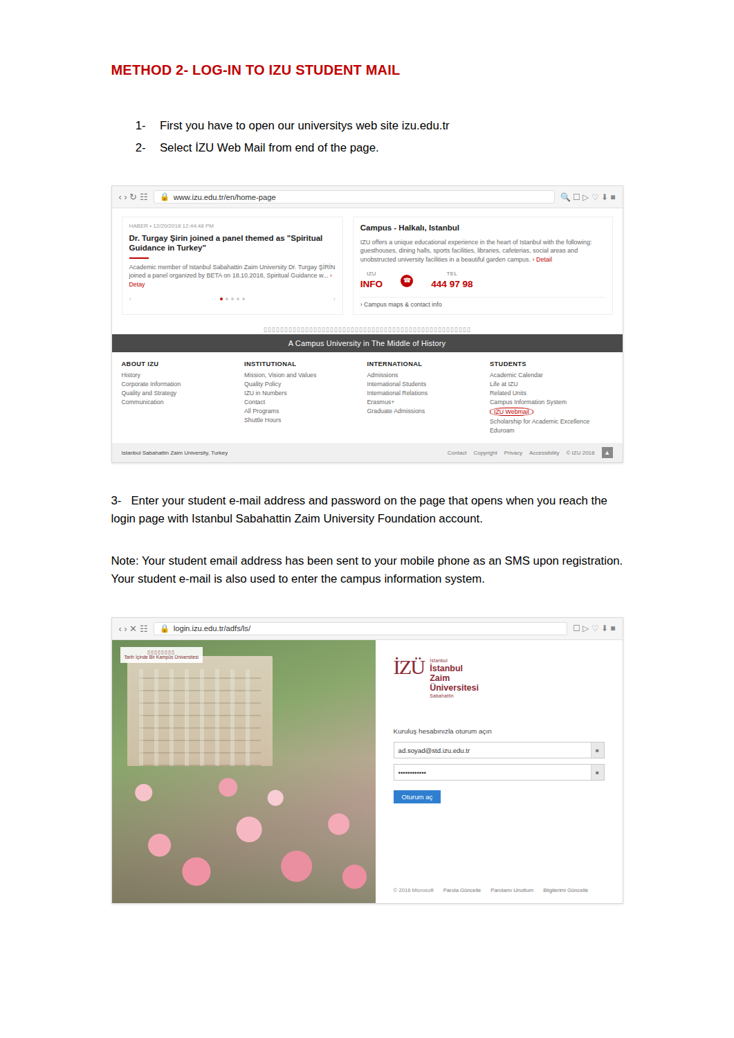METHOD 2- LOG-IN TO IZU STUDENT MAIL
First you have to open our universitys web site izu.edu.tr
Select İZU Web Mail from end of the page.
‹ › ↻ ☷ 🔒 www.izu.edu.tr/en/home-page 🔍 ☐ ▷ ♡ ⬇ ■
HABER • 12/20/2018 12:44:48 PM
Dr. Turgay Şirin joined a panel themed as "Spiritual Guidance in Turkey"
Academic member of Istanbul Sabahattin Zaim University Dr. Turgay ŞİRİN joined a panel organized by BETA on 18.10.2018, Spiritual Guidance w... › Detay
‹ ›
Campus - Halkalı, Istanbul
IZU offers a unique educational experience in the heart of Istanbul with the following: guesthouses, dining halls, sports facilities, libraries, cafeterias, social areas and unobstructed university facilities in a beautiful garden campus. › Detail
IZU
INFO
☎
TEL
444 97 98
› Campus maps & contact info
▯▯▯▯▯▯▯▯▯▯▯▯▯▯▯▯▯▯▯▯▯▯▯▯▯▯▯▯▯▯▯▯▯▯▯▯▯▯▯▯▯▯▯▯▯▯▯▯▯▯
A Campus University in The Middle of History
About IZU
History
Corporate Information
Quality and Strategy
Communication
Institutional
Mission, Vision and Values
Quality Policy
IZU in Numbers
Contact
All Programs
Shuttle Hours
International
Admissions
International Students
International Relations
Erasmus+
Graduate Admissions
Students
Academic Calendar
Life at IZU
Related Units
Campus Information System
IZU Webmail
Scholarship for Academic Excellence
Eduroam
Istanbul Sabahattin Zaim University, Turkey Contact Copyright Privacy Accessibility© IZU 2018 ▲
3- Enter your student e-mail address and password on the page that opens when you reach the login page with Istanbul Sabahattin Zaim University Foundation account.
Note: Your student email address has been sent to your mobile phone as an SMS upon registration. Your student e-mail is also used to enter the campus information system.
‹ › ✕ ☷ 🔒 login.izu.edu.tr/adfs/ls/ ☐ ▷ ♡ ⬇ ■
▯▯▯▯▯▯▯▯
Tarih İçinde Bir Kampüs Üniversitesi
İZÜ
İstanbul İstanbul
Zaim
Üniversitesi Sabahattin
Kuruluş hesabınızla oturum açın
■
■
Oturum aç
© 2016 Microsoft Parola Güncelle Parolamı Unuttum Bilgilerimi Güncelle